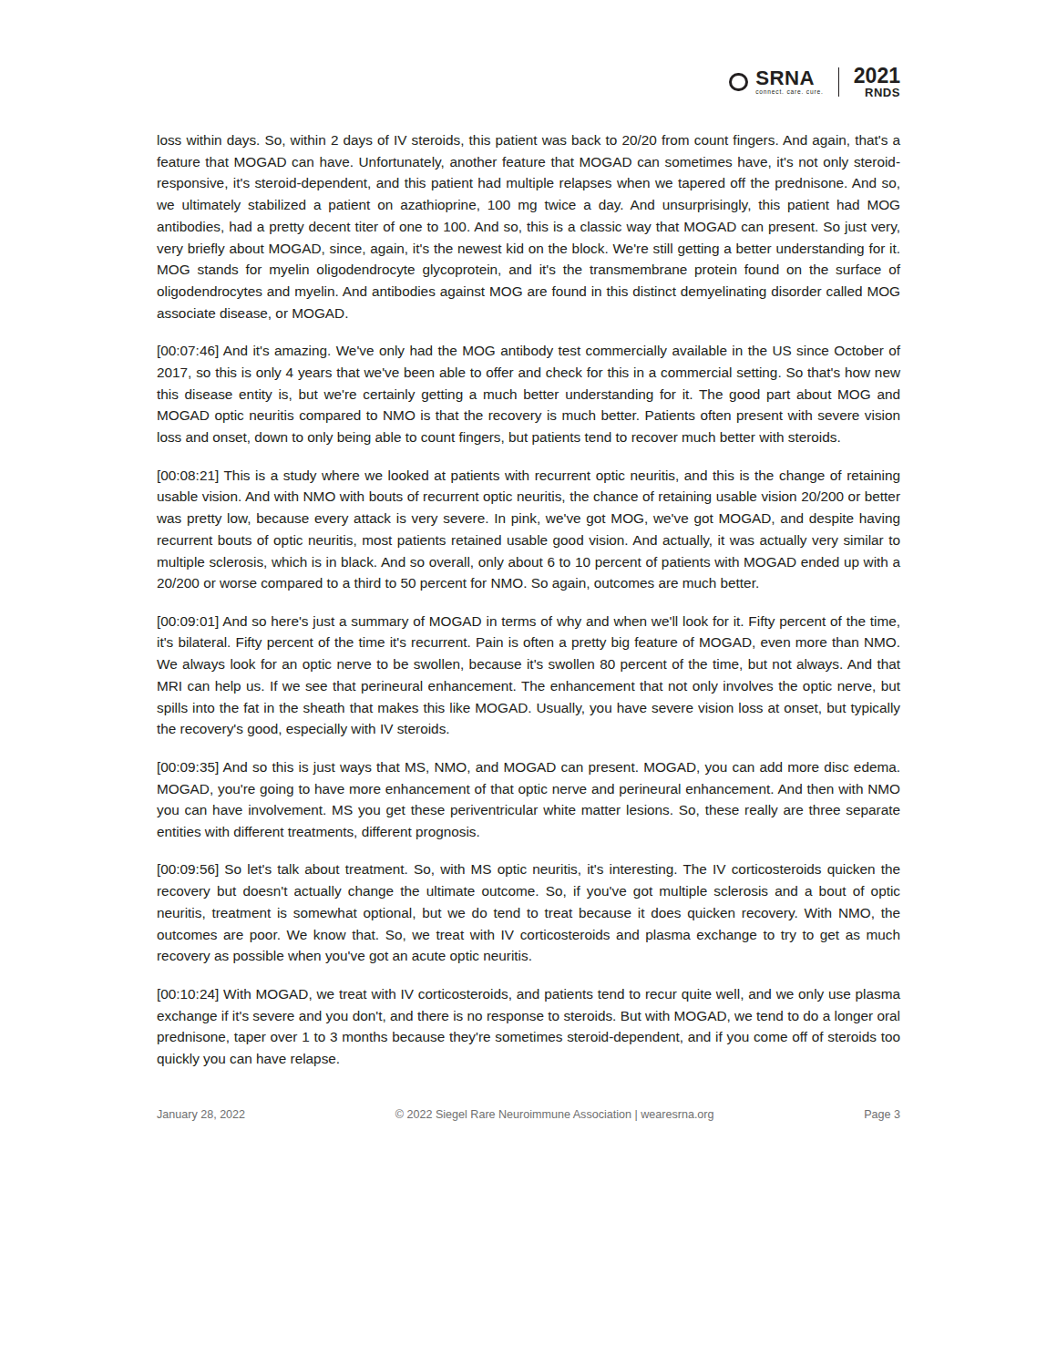SRNAconnect. care. cure. 2021 RNDS
loss within days. So, within 2 days of IV steroids, this patient was back to 20/20 from count fingers. And again, that's a feature that MOGAD can have. Unfortunately, another feature that MOGAD can sometimes have, it's not only steroid-responsive, it's steroid-dependent, and this patient had multiple relapses when we tapered off the prednisone. And so, we ultimately stabilized a patient on azathioprine, 100 mg twice a day. And unsurprisingly, this patient had MOG antibodies, had a pretty decent titer of one to 100. And so, this is a classic way that MOGAD can present. So just very, very briefly about MOGAD, since, again, it's the newest kid on the block. We're still getting a better understanding for it. MOG stands for myelin oligodendrocyte glycoprotein, and it's the transmembrane protein found on the surface of oligodendrocytes and myelin. And antibodies against MOG are found in this distinct demyelinating disorder called MOG associate disease, or MOGAD.
[00:07:46] And it's amazing. We've only had the MOG antibody test commercially available in the US since October of 2017, so this is only 4 years that we've been able to offer and check for this in a commercial setting. So that's how new this disease entity is, but we're certainly getting a much better understanding for it. The good part about MOG and MOGAD optic neuritis compared to NMO is that the recovery is much better. Patients often present with severe vision loss and onset, down to only being able to count fingers, but patients tend to recover much better with steroids.
[00:08:21] This is a study where we looked at patients with recurrent optic neuritis, and this is the change of retaining usable vision. And with NMO with bouts of recurrent optic neuritis, the chance of retaining usable vision 20/200 or better was pretty low, because every attack is very severe. In pink, we've got MOG, we've got MOGAD, and despite having recurrent bouts of optic neuritis, most patients retained usable good vision. And actually, it was actually very similar to multiple sclerosis, which is in black. And so overall, only about 6 to 10 percent of patients with MOGAD ended up with a 20/200 or worse compared to a third to 50 percent for NMO. So again, outcomes are much better.
[00:09:01] And so here's just a summary of MOGAD in terms of why and when we'll look for it. Fifty percent of the time, it's bilateral. Fifty percent of the time it's recurrent. Pain is often a pretty big feature of MOGAD, even more than NMO. We always look for an optic nerve to be swollen, because it's swollen 80 percent of the time, but not always. And that MRI can help us. If we see that perineural enhancement. The enhancement that not only involves the optic nerve, but spills into the fat in the sheath that makes this like MOGAD. Usually, you have severe vision loss at onset, but typically the recovery's good, especially with IV steroids.
[00:09:35] And so this is just ways that MS, NMO, and MOGAD can present. MOGAD, you can add more disc edema. MOGAD, you're going to have more enhancement of that optic nerve and perineural enhancement. And then with NMO you can have involvement. MS you get these periventricular white matter lesions. So, these really are three separate entities with different treatments, different prognosis.
[00:09:56] So let's talk about treatment. So, with MS optic neuritis, it's interesting. The IV corticosteroids quicken the recovery but doesn't actually change the ultimate outcome. So, if you've got multiple sclerosis and a bout of optic neuritis, treatment is somewhat optional, but we do tend to treat because it does quicken recovery. With NMO, the outcomes are poor. We know that. So, we treat with IV corticosteroids and plasma exchange to try to get as much recovery as possible when you've got an acute optic neuritis.
[00:10:24] With MOGAD, we treat with IV corticosteroids, and patients tend to recur quite well, and we only use plasma exchange if it's severe and you don't, and there is no response to steroids. But with MOGAD, we tend to do a longer oral prednisone, taper over 1 to 3 months because they're sometimes steroid-dependent, and if you come off of steroids too quickly you can have relapse.
January 28, 2022
© 2022 Siegel Rare Neuroimmune Association | wearesrna.org
Page 3